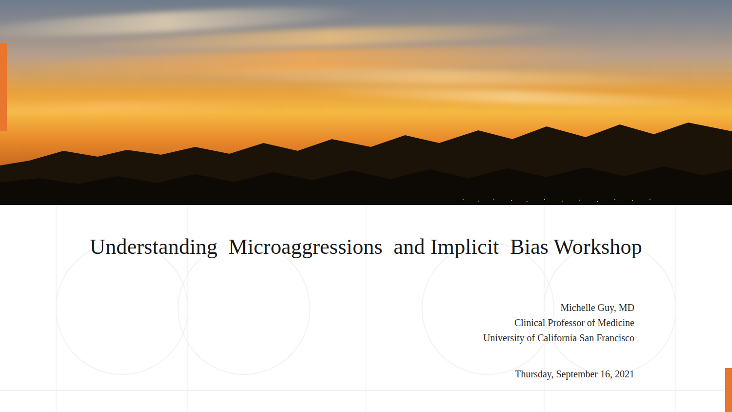Understanding Microaggressions and Implicit Bias Workshop
Michelle Guy, MD
Clinical Professor of Medicine
University of California San Francisco
Thursday, September 16, 2021